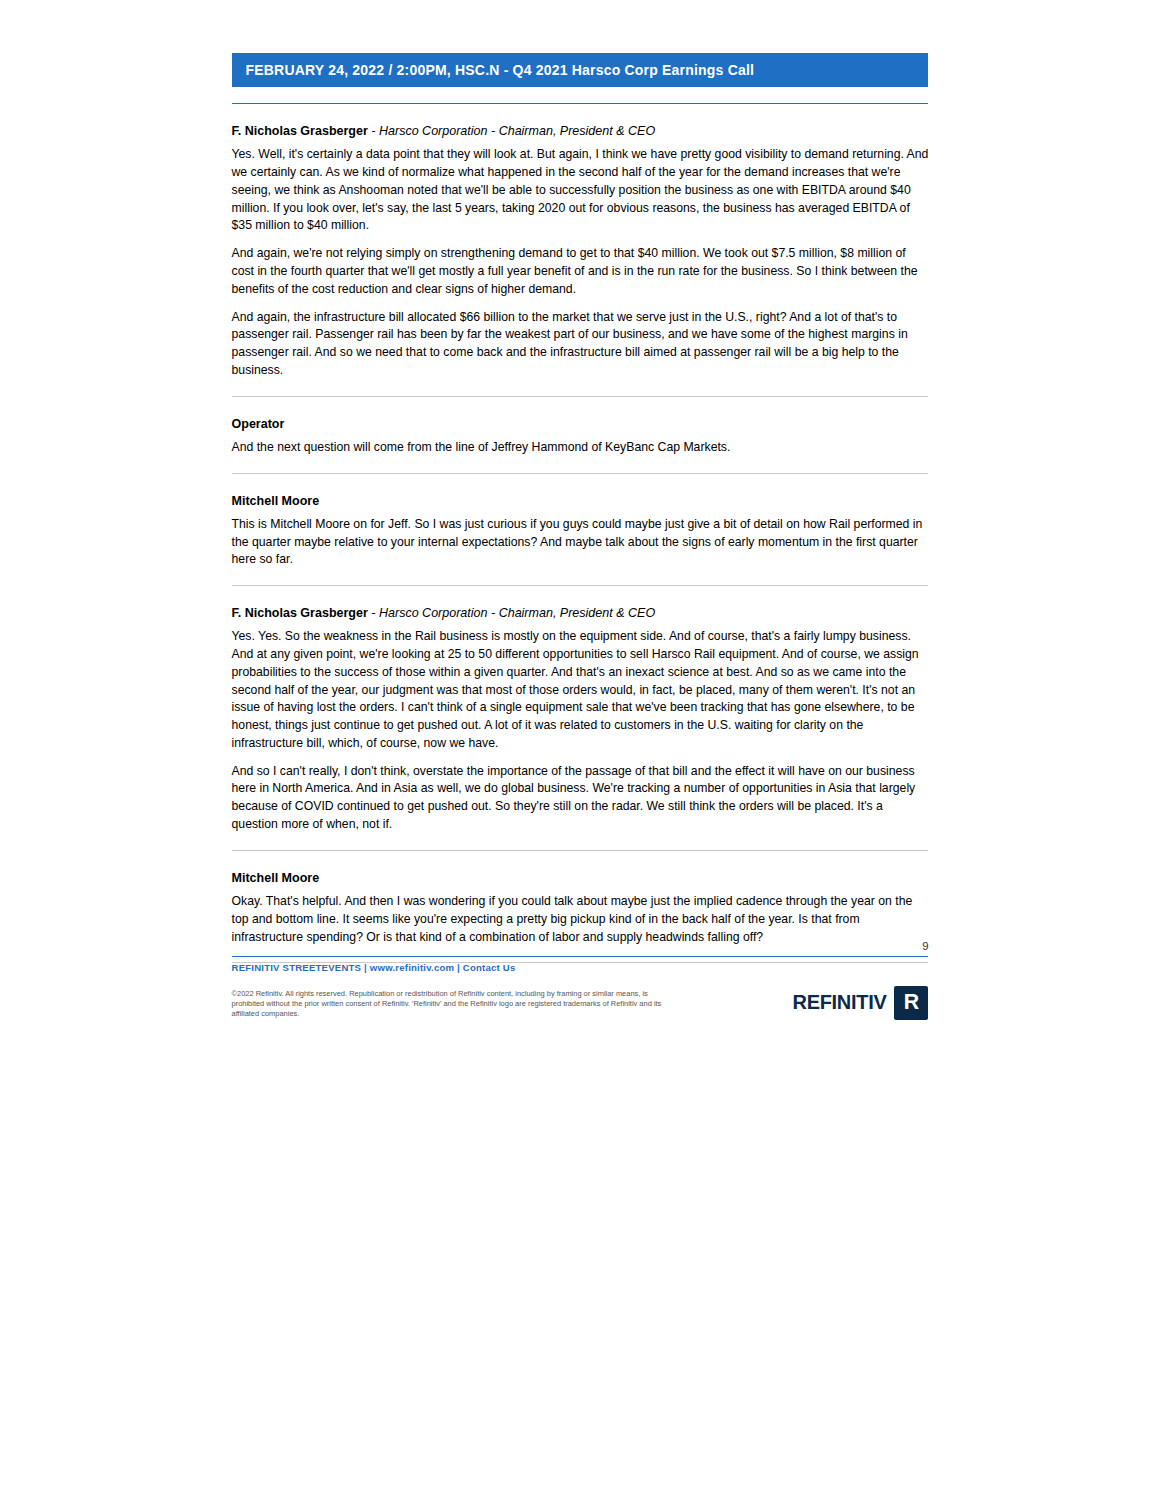FEBRUARY 24, 2022 / 2:00PM, HSC.N - Q4 2021 Harsco Corp Earnings Call
F. Nicholas Grasberger - Harsco Corporation - Chairman, President & CEO
Yes. Well, it's certainly a data point that they will look at. But again, I think we have pretty good visibility to demand returning. And we certainly can. As we kind of normalize what happened in the second half of the year for the demand increases that we're seeing, we think as Anshooman noted that we'll be able to successfully position the business as one with EBITDA around $40 million. If you look over, let's say, the last 5 years, taking 2020 out for obvious reasons, the business has averaged EBITDA of $35 million to $40 million.
And again, we're not relying simply on strengthening demand to get to that $40 million. We took out $7.5 million, $8 million of cost in the fourth quarter that we'll get mostly a full year benefit of and is in the run rate for the business. So I think between the benefits of the cost reduction and clear signs of higher demand.
And again, the infrastructure bill allocated $66 billion to the market that we serve just in the U.S., right? And a lot of that's to passenger rail. Passenger rail has been by far the weakest part of our business, and we have some of the highest margins in passenger rail. And so we need that to come back and the infrastructure bill aimed at passenger rail will be a big help to the business.
Operator
And the next question will come from the line of Jeffrey Hammond of KeyBanc Cap Markets.
Mitchell Moore
This is Mitchell Moore on for Jeff. So I was just curious if you guys could maybe just give a bit of detail on how Rail performed in the quarter maybe relative to your internal expectations? And maybe talk about the signs of early momentum in the first quarter here so far.
F. Nicholas Grasberger - Harsco Corporation - Chairman, President & CEO
Yes. Yes. So the weakness in the Rail business is mostly on the equipment side. And of course, that's a fairly lumpy business. And at any given point, we're looking at 25 to 50 different opportunities to sell Harsco Rail equipment. And of course, we assign probabilities to the success of those within a given quarter. And that's an inexact science at best. And so as we came into the second half of the year, our judgment was that most of those orders would, in fact, be placed, many of them weren't. It's not an issue of having lost the orders. I can't think of a single equipment sale that we've been tracking that has gone elsewhere, to be honest, things just continue to get pushed out. A lot of it was related to customers in the U.S. waiting for clarity on the infrastructure bill, which, of course, now we have.
And so I can't really, I don't think, overstate the importance of the passage of that bill and the effect it will have on our business here in North America. And in Asia as well, we do global business. We're tracking a number of opportunities in Asia that largely because of COVID continued to get pushed out. So they're still on the radar. We still think the orders will be placed. It's a question more of when, not if.
Mitchell Moore
Okay. That's helpful. And then I was wondering if you could talk about maybe just the implied cadence through the year on the top and bottom line. It seems like you're expecting a pretty big pickup kind of in the back half of the year. Is that from infrastructure spending? Or is that kind of a combination of labor and supply headwinds falling off?
9
REFINITIV STREETEVENTS | www.refinitiv.com | Contact Us
©2022 Refinitiv. All rights reserved. Republication or redistribution of Refinitiv content, including by framing or similar means, is prohibited without the prior written consent of Refinitiv. 'Refinitiv' and the Refinitiv logo are registered trademarks of Refinitiv and its affiliated companies.
REFINITIV
R